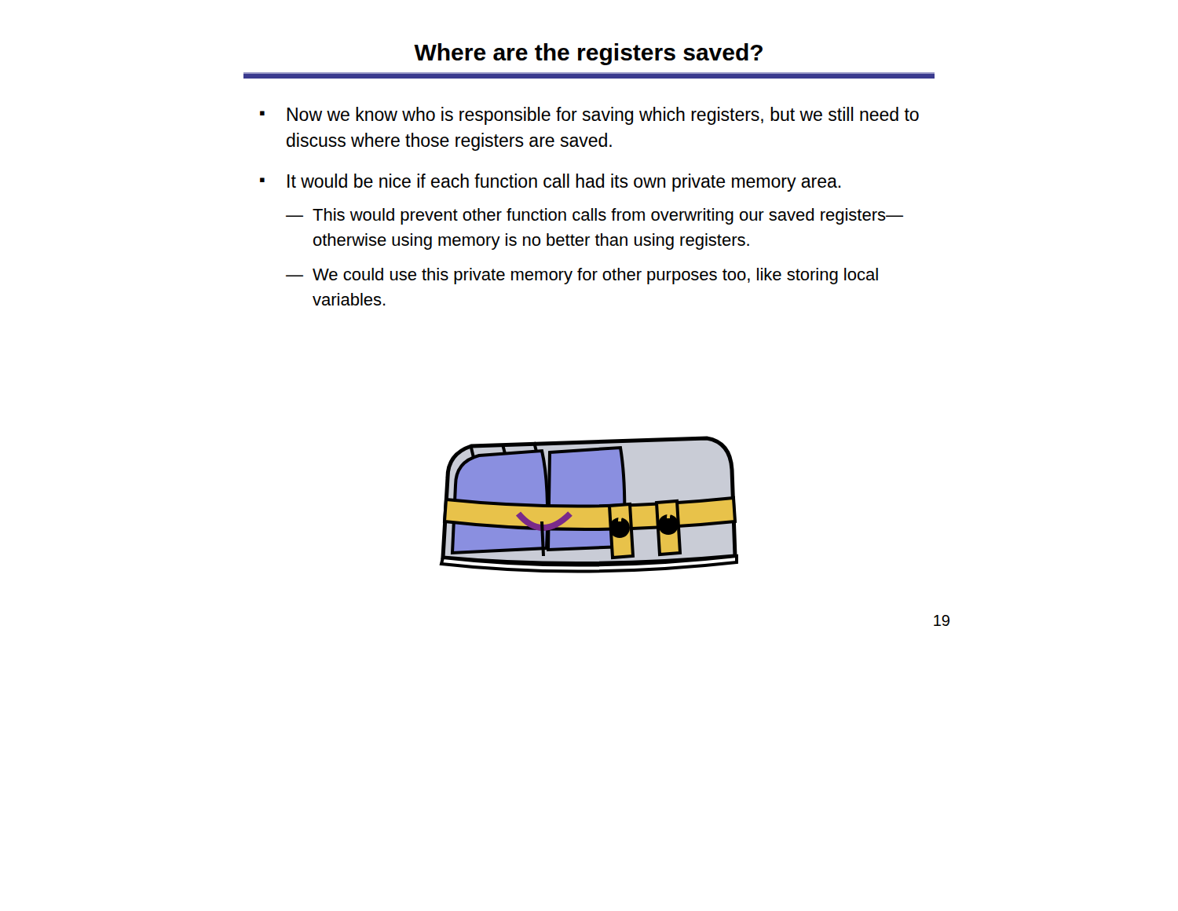Where are the registers saved?
Now we know who is responsible for saving which registers, but we still need to discuss where those registers are saved.
It would be nice if each function call had its own private memory area.
This would prevent other function calls from overwriting our saved registers—otherwise using memory is no better than using registers.
We could use this private memory for other purposes too, like storing local variables.
19